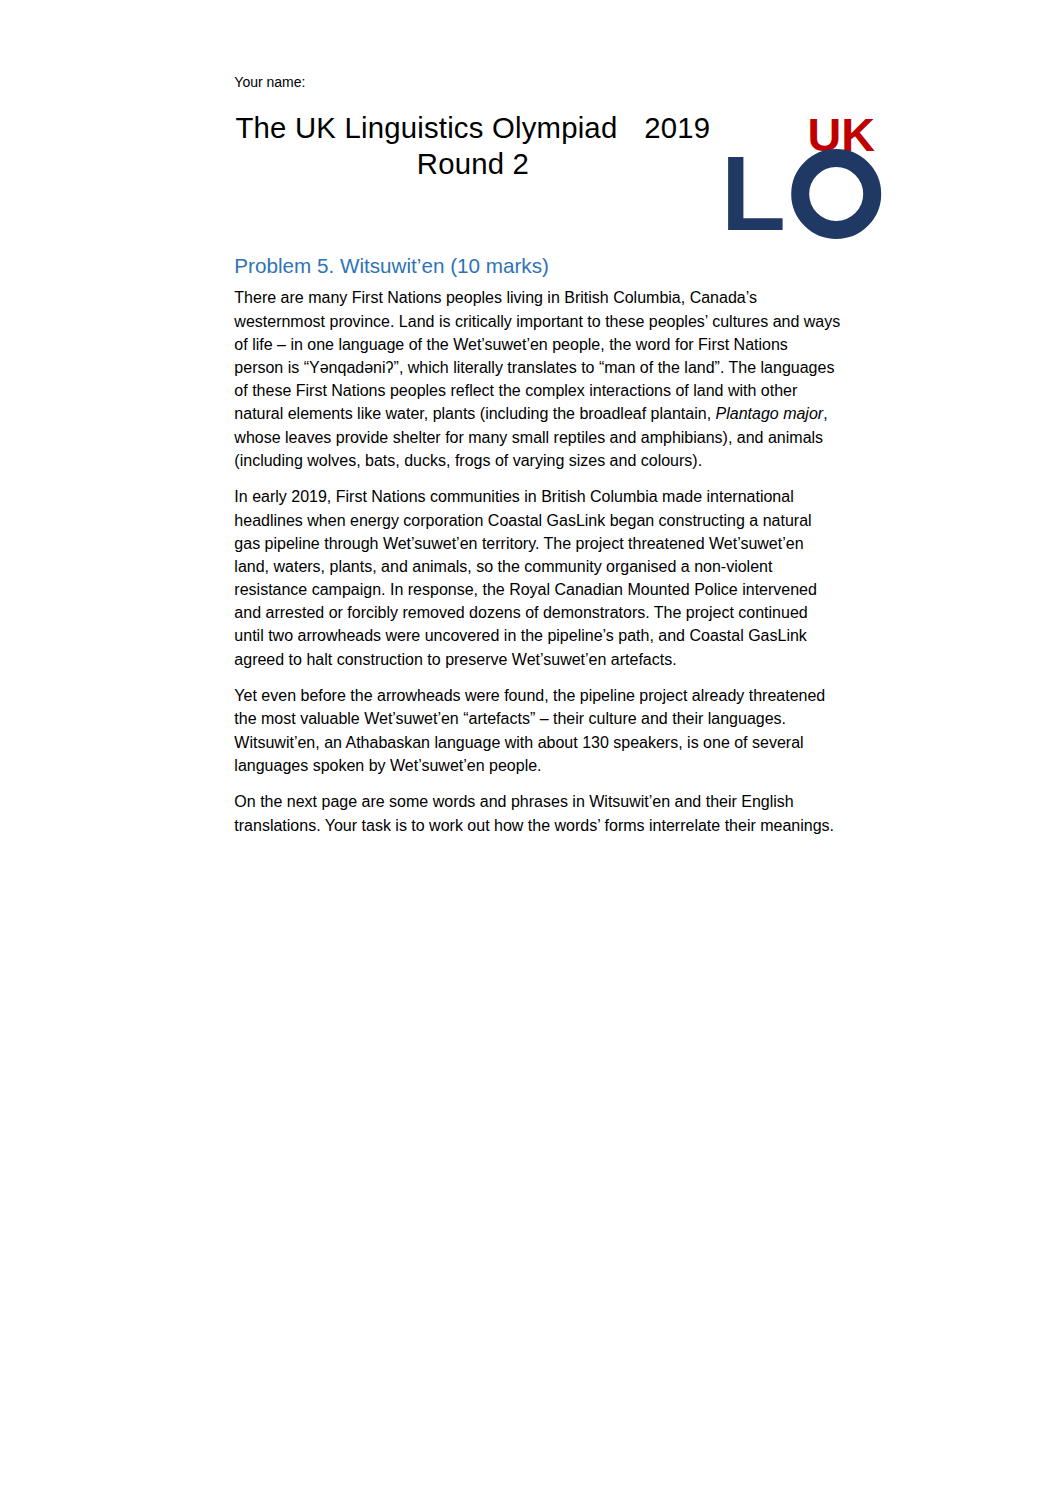Your name:
The UK Linguistics Olympiad 2019
Round 2
UK L
Problem 5. Witsuwit’en (10 marks)
There are many First Nations peoples living in British Columbia, Canada’s westernmost province. Land is critically important to these peoples’ cultures and ways of life – in one language of the Wet’suwet’en people, the word for First Nations person is “Yənqadəniʔ”, which literally translates to “man of the land”. The languages of these First Nations peoples reflect the complex interactions of land with other natural elements like water, plants (including the broadleaf plantain, Plantago major, whose leaves provide shelter for many small reptiles and amphibians), and animals (including wolves, bats, ducks, frogs of varying sizes and colours).
In early 2019, First Nations communities in British Columbia made international headlines when energy corporation Coastal GasLink began constructing a natural gas pipeline through Wet’suwet’en territory. The project threatened Wet’suwet’en land, waters, plants, and animals, so the community organised a non-violent resistance campaign. In response, the Royal Canadian Mounted Police intervened and arrested or forcibly removed dozens of demonstrators. The project continued until two arrowheads were uncovered in the pipeline’s path, and Coastal GasLink agreed to halt construction to preserve Wet’suwet’en artefacts.
Yet even before the arrowheads were found, the pipeline project already threatened the most valuable Wet’suwet’en “artefacts” – their culture and their languages. Witsuwit’en, an Athabaskan language with about 130 speakers, is one of several languages spoken by Wet’suwet’en people.
On the next page are some words and phrases in Witsuwit’en and their English translations. Your task is to work out how the words’ forms interrelate their meanings.